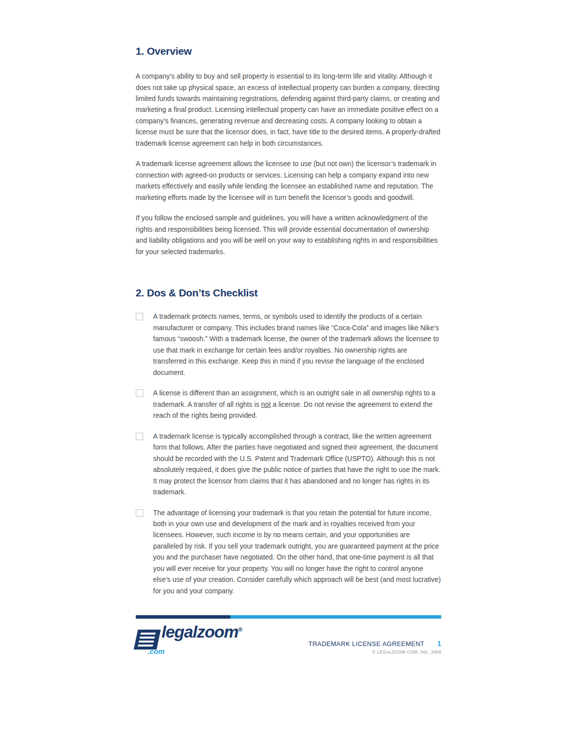1. Overview
A company’s ability to buy and sell property is essential to its long-term life and vitality. Although it does not take up physical space, an excess of intellectual property can burden a company, directing limited funds towards maintaining registrations, defending against third-party claims, or creating and marketing a final product. Licensing intellectual property can have an immediate positive effect on a company’s finances, generating revenue and decreasing costs. A company looking to obtain a license must be sure that the licensor does, in fact, have title to the desired items. A properly-drafted trademark license agreement can help in both circumstances.
A trademark license agreement allows the licensee to use (but not own) the licensor’s trademark in connection with agreed-on products or services. Licensing can help a company expand into new markets effectively and easily while lending the licensee an established name and reputation. The marketing efforts made by the licensee will in turn benefit the licensor’s goods and goodwill.
If you follow the enclosed sample and guidelines, you will have a written acknowledgment of the rights and responsibilities being licensed. This will provide essential documentation of ownership and liability obligations and you will be well on your way to establishing rights in and responsibilities for your selected trademarks.
2. Dos & Don’ts Checklist
A trademark protects names, terms, or symbols used to identify the products of a certain manufacturer or company. This includes brand names like “Coca-Cola” and images like Nike’s famous “swoosh.” With a trademark license, the owner of the trademark allows the licensee to use that mark in exchange for certain fees and/or royalties. No ownership rights are transferred in this exchange. Keep this in mind if you revise the language of the enclosed document.
A license is different than an assignment, which is an outright sale in all ownership rights to a trademark. A transfer of all rights is not a license. Do not revise the agreement to extend the reach of the rights being provided.
A trademark license is typically accomplished through a contract, like the written agreement form that follows. After the parties have negotiated and signed their agreement, the document should be recorded with the U.S. Patent and Trademark Office (USPTO). Although this is not absolutely required, it does give the public notice of parties that have the right to use the mark. It may protect the licensor from claims that it has abandoned and no longer has rights in its trademark.
The advantage of licensing your trademark is that you retain the potential for future income, both in your own use and development of the mark and in royalties received from your licensees. However, such income is by no means certain, and your opportunities are paralleled by risk. If you sell your trademark outright, you are guaranteed payment at the price you and the purchaser have negotiated. On the other hand, that one-time payment is all that you will ever receive for your property. You will no longer have the right to control anyone else’s use of your creation. Consider carefully which approach will be best (and most lucrative) for you and your company.
legalzoom®
.com
TRADEMARK LICENSE AGREEMENT 1
© LEGALZOOM.COM, INC. 2008